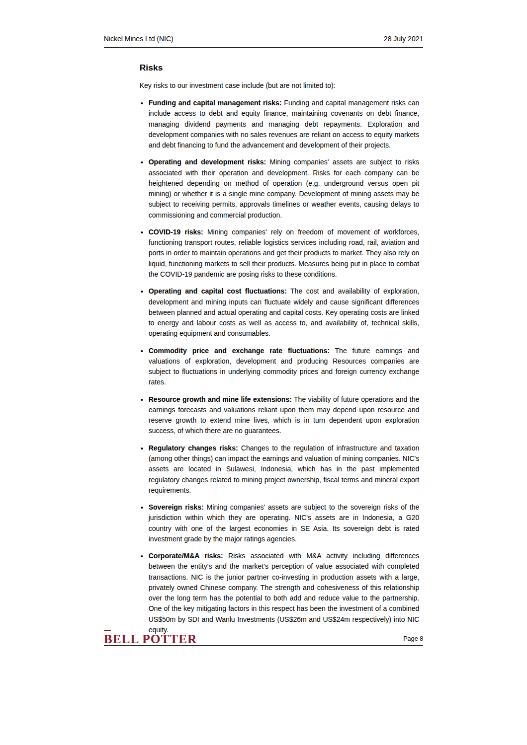Nickel Mines Ltd (NIC) 28 July 2021
Risks
Key risks to our investment case include (but are not limited to):
Funding and capital management risks: Funding and capital management risks can include access to debt and equity finance, maintaining covenants on debt finance, managing dividend payments and managing debt repayments. Exploration and development companies with no sales revenues are reliant on access to equity markets and debt financing to fund the advancement and development of their projects.
Operating and development risks: Mining companies' assets are subject to risks associated with their operation and development. Risks for each company can be heightened depending on method of operation (e.g. underground versus open pit mining) or whether it is a single mine company. Development of mining assets may be subject to receiving permits, approvals timelines or weather events, causing delays to commissioning and commercial production.
COVID-19 risks: Mining companies' rely on freedom of movement of workforces, functioning transport routes, reliable logistics services including road, rail, aviation and ports in order to maintain operations and get their products to market. They also rely on liquid, functioning markets to sell their products. Measures being put in place to combat the COVID-19 pandemic are posing risks to these conditions.
Operating and capital cost fluctuations: The cost and availability of exploration, development and mining inputs can fluctuate widely and cause significant differences between planned and actual operating and capital costs. Key operating costs are linked to energy and labour costs as well as access to, and availability of, technical skills, operating equipment and consumables.
Commodity price and exchange rate fluctuations: The future earnings and valuations of exploration, development and producing Resources companies are subject to fluctuations in underlying commodity prices and foreign currency exchange rates.
Resource growth and mine life extensions: The viability of future operations and the earnings forecasts and valuations reliant upon them may depend upon resource and reserve growth to extend mine lives, which is in turn dependent upon exploration success, of which there are no guarantees.
Regulatory changes risks: Changes to the regulation of infrastructure and taxation (among other things) can impact the earnings and valuation of mining companies. NIC's assets are located in Sulawesi, Indonesia, which has in the past implemented regulatory changes related to mining project ownership, fiscal terms and mineral export requirements.
Sovereign risks: Mining companies' assets are subject to the sovereign risks of the jurisdiction within which they are operating. NIC's assets are in Indonesia, a G20 country with one of the largest economies in SE Asia. Its sovereign debt is rated investment grade by the major ratings agencies.
Corporate/M&A risks: Risks associated with M&A activity including differences between the entity's and the market's perception of value associated with completed transactions. NIC is the junior partner co-investing in production assets with a large, privately owned Chinese company. The strength and cohesiveness of this relationship over the long term has the potential to both add and reduce value to the partnership. One of the key mitigating factors in this respect has been the investment of a combined US$50m by SDI and Wanlu Investments (US$26m and US$24m respectively) into NIC equity.
BELL POTTER
Page 8